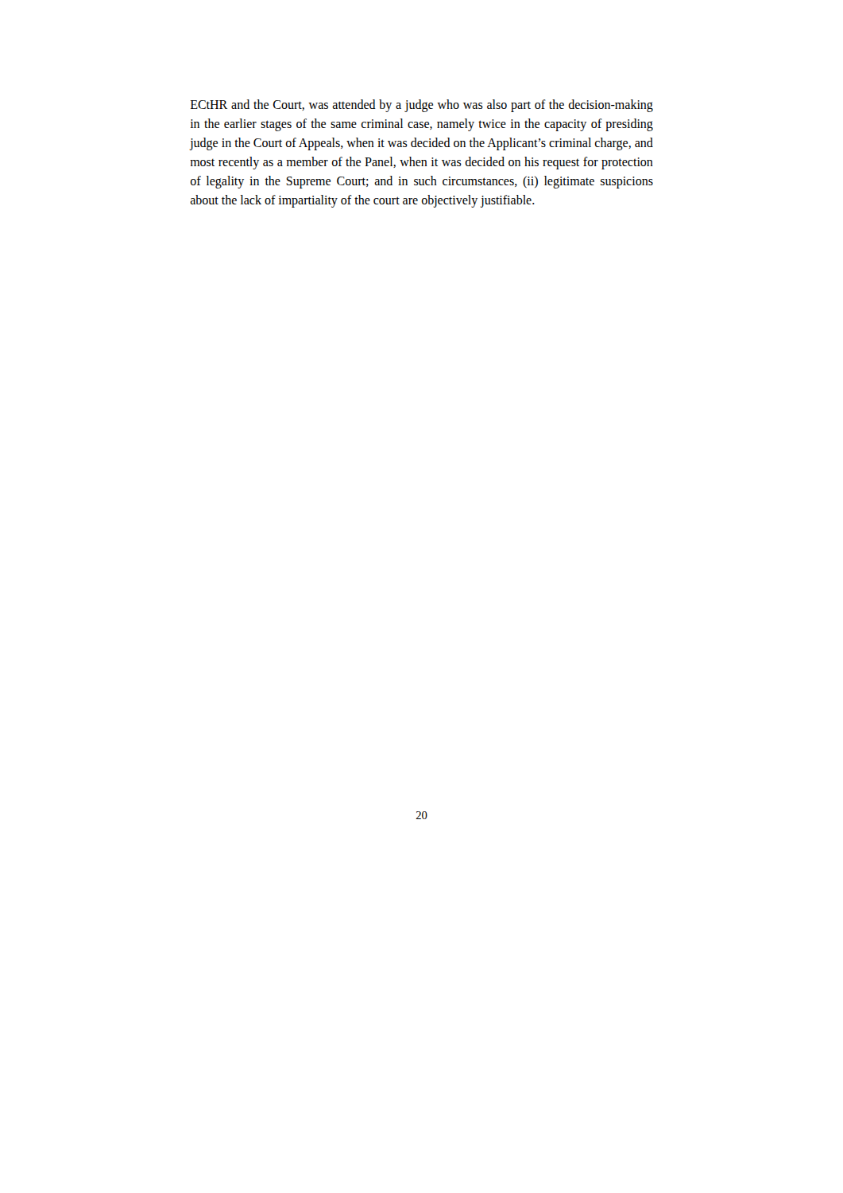ECtHR and the Court, was attended by a judge who was also part of the decision-making in the earlier stages of the same criminal case, namely twice in the capacity of presiding judge in the Court of Appeals, when it was decided on the Applicant’s criminal charge, and most recently as a member of the Panel, when it was decided on his request for protection of legality in the Supreme Court; and in such circumstances, (ii) legitimate suspicions about the lack of impartiality of the court are objectively justifiable.
20